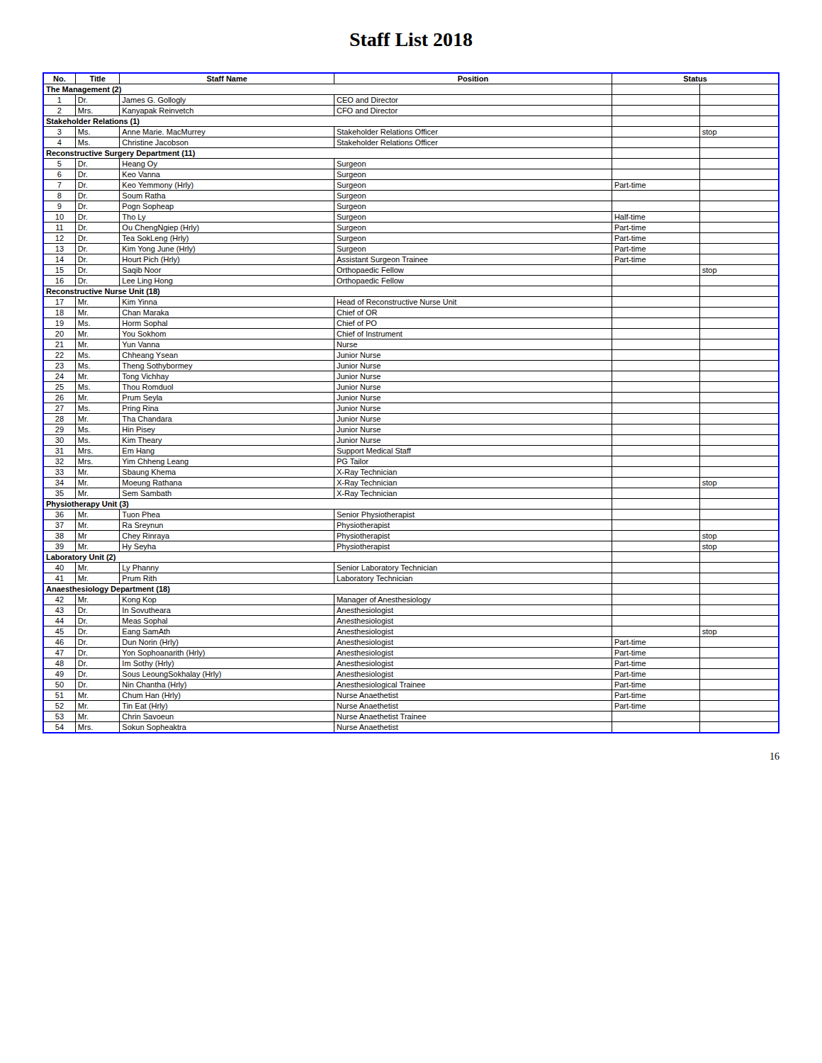Staff List 2018
| No. | Title | Staff Name | Position | Status |
| --- | --- | --- | --- | --- |
| The Management (2) | | |
| 1 | Dr. | James G. Gollogly | CEO and Director | | |
| 2 | Mrs. | Kanyapak Reinvetch | CFO and Director | | |
| Stakeholder Relations (1) | | |
| 3 | Ms. | Anne Marie. MacMurrey | Stakeholder Relations Officer | | stop |
| 4 | Ms. | Christine Jacobson | Stakeholder Relations Officer | | |
| Reconstructive Surgery Department (11) | | |
| 5 | Dr. | Heang Oy | Surgeon | | |
| 6 | Dr. | Keo Vanna | Surgeon | | |
| 7 | Dr. | Keo Yemmony (Hrly) | Surgeon | Part-time | |
| 8 | Dr. | Soum Ratha | Surgeon | | |
| 9 | Dr. | Pogn Sopheap | Surgeon | | |
| 10 | Dr. | Tho Ly | Surgeon | Half-time | |
| 11 | Dr. | Ou ChengNgiep (Hrly) | Surgeon | Part-time | |
| 12 | Dr. | Tea SokLeng (Hrly) | Surgeon | Part-time | |
| 13 | Dr. | Kim Yong June (Hrly) | Surgeon | Part-time | |
| 14 | Dr. | Hourt Pich (Hrly) | Assistant Surgeon Trainee | Part-time | |
| 15 | Dr. | Saqib Noor | Orthopaedic Fellow | | stop |
| 16 | Dr. | Lee Ling Hong | Orthopaedic Fellow | | |
| Reconstructive Nurse Unit (18) | | |
| 17 | Mr. | Kim Yinna | Head of Reconstructive Nurse Unit | | |
| 18 | Mr. | Chan Maraka | Chief of OR | | |
| 19 | Ms. | Horm Sophal | Chief of PO | | |
| 20 | Mr. | You Sokhom | Chief of Instrument | | |
| 21 | Mr. | Yun Vanna | Nurse | | |
| 22 | Ms. | Chheang Ysean | Junior Nurse | | |
| 23 | Ms. | Theng Sothybormey | Junior Nurse | | |
| 24 | Mr. | Tong Vichhay | Junior Nurse | | |
| 25 | Ms. | Thou Romduol | Junior Nurse | | |
| 26 | Mr. | Prum Seyla | Junior Nurse | | |
| 27 | Ms. | Pring Rina | Junior Nurse | | |
| 28 | Mr. | Tha Chandara | Junior Nurse | | |
| 29 | Ms. | Hin Pisey | Junior Nurse | | |
| 30 | Ms. | Kim Theary | Junior Nurse | | |
| 31 | Mrs. | Em Hang | Support Medical Staff | | |
| 32 | Mrs. | Yim Chheng Leang | PG Tailor | | |
| 33 | Mr. | Sbaung Khema | X-Ray Technician | | |
| 34 | Mr. | Moeung Rathana | X-Ray Technician | | stop |
| 35 | Mr. | Sem Sambath | X-Ray Technician | | |
| Physiotherapy Unit (3) | | |
| 36 | Mr. | Tuon Phea | Senior Physiotherapist | | |
| 37 | Mr. | Ra Sreynun | Physiotherapist | | |
| 38 | Mr | Chey Rinraya | Physiotherapist | | stop |
| 39 | Mr. | Hy Seyha | Physiotherapist | | stop |
| Laboratory Unit (2) | | |
| 40 | Mr. | Ly Phanny | Senior Laboratory Technician | | |
| 41 | Mr. | Prum Rith | Laboratory Technician | | |
| Anaesthesiology Department (18) | | |
| 42 | Mr. | Kong Kop | Manager of Anesthesiology | | |
| 43 | Dr. | In Sovutheara | Anesthesiologist | | |
| 44 | Dr. | Meas Sophal | Anesthesiologist | | |
| 45 | Dr. | Eang SamAth | Anesthesiologist | | stop |
| 46 | Dr. | Dun Norin (Hrly) | Anesthesiologist | Part-time | |
| 47 | Dr. | Yon Sophoanarith (Hrly) | Anesthesiologist | Part-time | |
| 48 | Dr. | Im Sothy (Hrly) | Anesthesiologist | Part-time | |
| 49 | Dr. | Sous LeoungSokhalay (Hrly) | Anesthesiologist | Part-time | |
| 50 | Dr. | Nin Chantha (Hrly) | Anesthesiological Trainee | Part-time | |
| 51 | Mr. | Chum Han (Hrly) | Nurse Anaethetist | Part-time | |
| 52 | Mr. | Tin Eat (Hrly) | Nurse Anaethetist | Part-time | |
| 53 | Mr. | Chrin Savoeun | Nurse Anaethetist Trainee | | |
| 54 | Mrs. | Sokun Sopheaktra | Nurse Anaethetist | | |
16